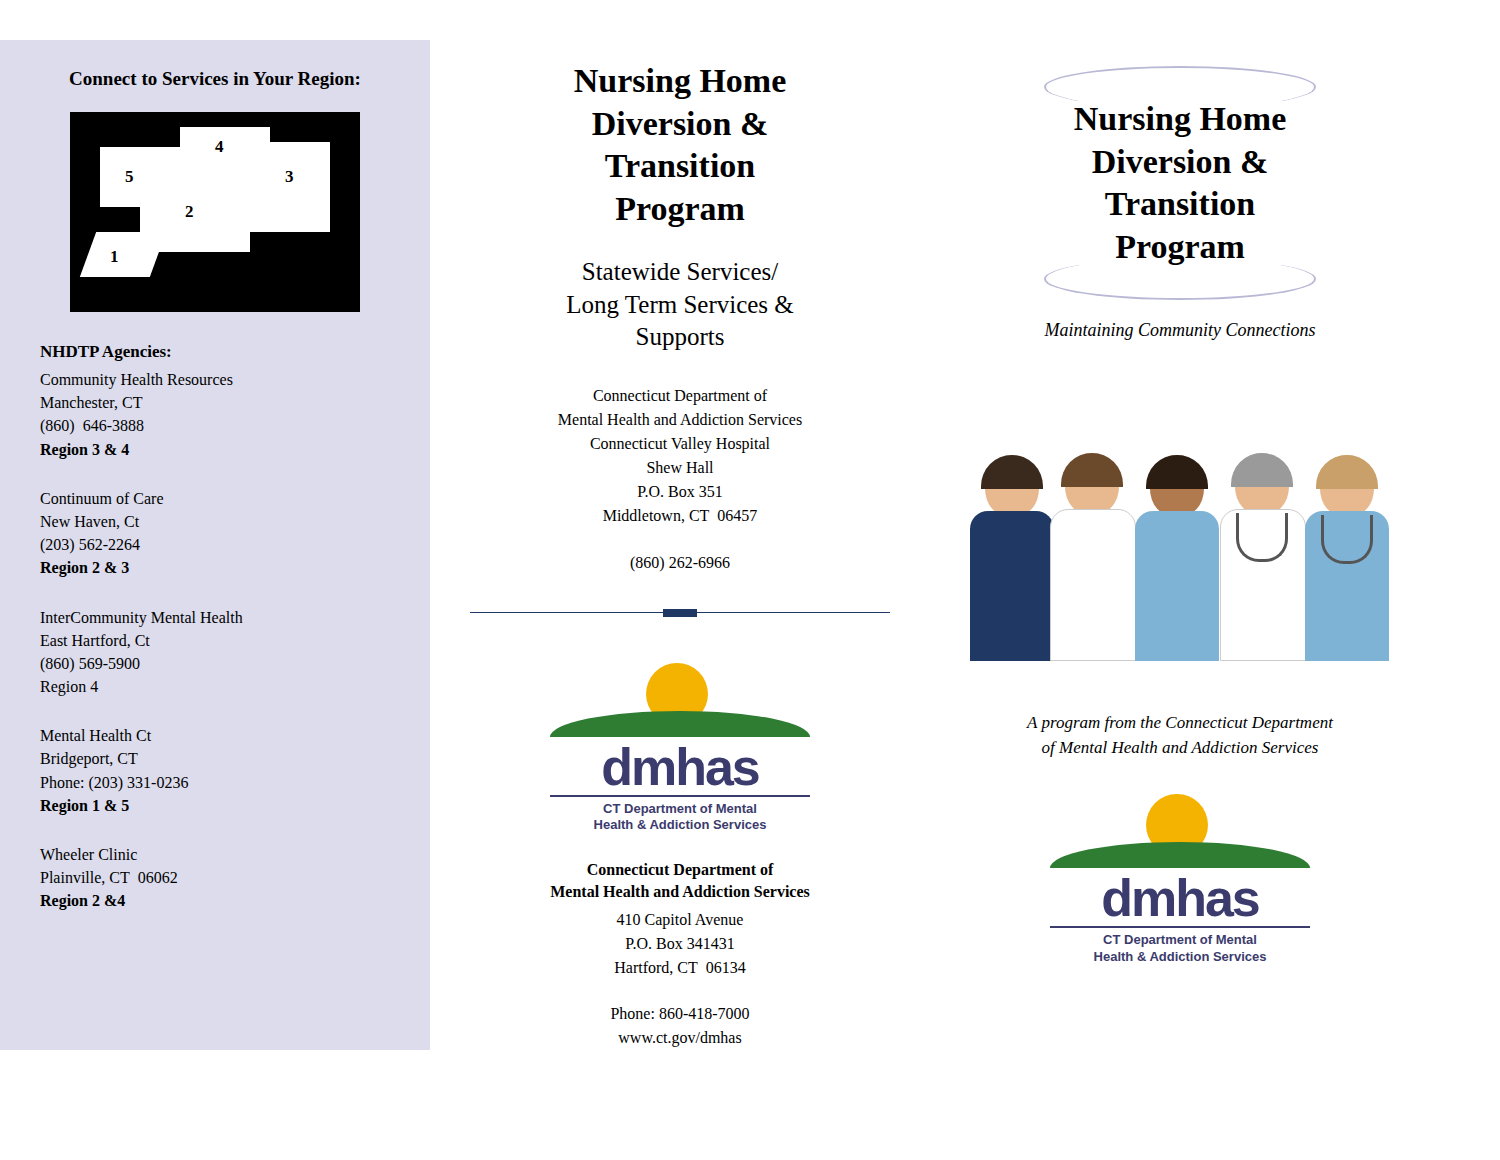Connect to Services in Your Region:
1 2 3 4 5
NHDTP Agencies:
Community Health Resources
Manchester, CT
(860) 646-3888
Region 3 & 4
Continuum of Care
New Haven, Ct
(203) 562-2264
Region 2 & 3
InterCommunity Mental Health
East Hartford, Ct
(860) 569-5900
Region 4
Mental Health Ct
Bridgeport, CT
Phone: (203) 331-0236
Region 1 & 5
Wheeler Clinic
Plainville, CT 06062
Region 2 &4
Nursing Home
Diversion &
Transition
Program
Statewide Services/
Long Term Services &
Supports
Connecticut Department of
Mental Health and Addiction Services
Connecticut Valley Hospital
Shew Hall
P.O. Box 351
Middletown, CT 06457
(860) 262-6966
dmhas
CT Department of Mental
Health & Addiction Services
Connecticut Department of
Mental Health and Addiction Services
410 Capitol Avenue
P.O. Box 341431
Hartford, CT 06134
Phone: 860-418-7000
www.ct.gov/dmhas
Nursing Home
Diversion &
Transition
Program
Maintaining Community Connections
A program from the Connecticut Department
of Mental Health and Addiction Services
dmhas
CT Department of Mental
Health & Addiction Services